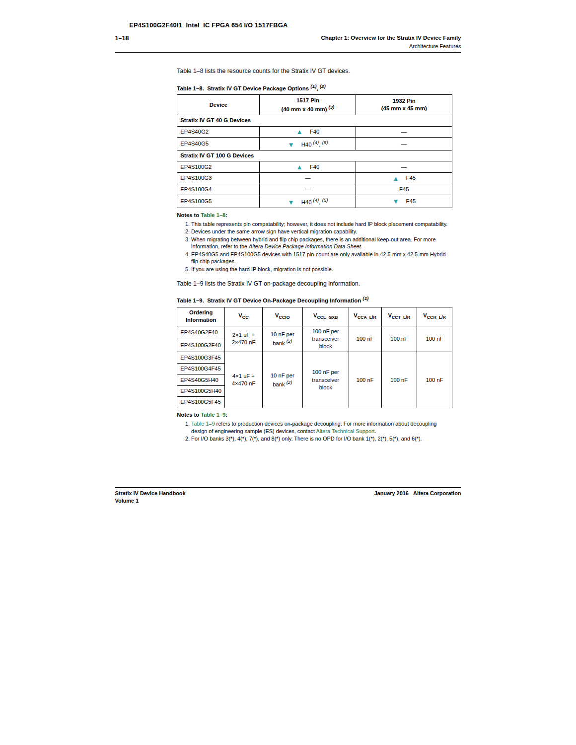EP4S100G2F40I1 Intel IC FPGA 654 I/O 1517FBGA
1–18
Chapter 1: Overview for the Stratix IV Device Family Architecture Features
Table 1–8 lists the resource counts for the Stratix IV GT devices.
Table 1–8. Stratix IV GT Device Package Options (1), (2)
| Device | 1517 Pin (40 mm x 40 mm) (3) | 1932 Pin (45 mm x 45 mm) |
| --- | --- | --- |
| Stratix IV GT 40 G Devices |
| EP4S40G2 | ▲ F40 | — |
| EP4S40G5 | ▼ H40 (4) , (5) | — |
| Stratix IV GT 100 G Devices |
| EP4S100G2 | ▲ F40 | — |
| EP4S100G3 | — | ▲ F45 |
| EP4S100G4 | — | F45 |
| EP4S100G5 | ▼ H40 (4) , (5) | ▼ F45 |
Notes to Table 1–8:
This table represents pin compatability; however, it does not include hard IP block placement compatability.
Devices under the same arrow sign have vertical migration capability.
When migrating between hybrid and flip chip packages, there is an additional keep-out area. For more information, refer to the Altera Device Package Information Data Sheet.
EP4S40G5 and EP4S100G5 devices with 1517 pin-count are only available in 42.5-mm x 42.5-mm Hybrid flip chip packages.
If you are using the hard IP block, migration is not possible.
Table 1–9 lists the Stratix IV GT on-package decoupling information.
Table 1–9. Stratix IV GT Device On-Package Decoupling Information (1)
| Ordering Information | V CC | V CCIO | V CCL_GXB | V CCA_L/R | V CCT_L/R | V CCR_L/R |
| --- | --- | --- | --- | --- | --- | --- |
| EP4S40G2F40 | 2×1 uF + 2×470 nF | 10 nF per bank (2) | 100 nF per transceiver block | 100 nF | 100 nF | 100 nF |
| EP4S100G2F40 |
| EP4S100G3F45 | 4×1 uF + 4×470 nF | 10 nF per bank (2) | 100 nF per transceiver block | 100 nF | 100 nF | 100 nF |
| EP4S100G4F45 |
| EP4S40G5H40 |
| EP4S100G5H40 |
| EP4S100G5F45 |
Notes to Table 1–9:
Table 1–9 refers to production devices on-package decoupling. For more information about decoupling design of engineering sample (ES) devices, contact Altera Technical Support.
For I/O banks 3(*), 4(*), 7(*), and 8(*) only. There is no OPD for I/O bank 1(*), 2(*), 5(*), and 6(*).
Stratix IV Device Handbook Volume 1
January 2016 Altera Corporation